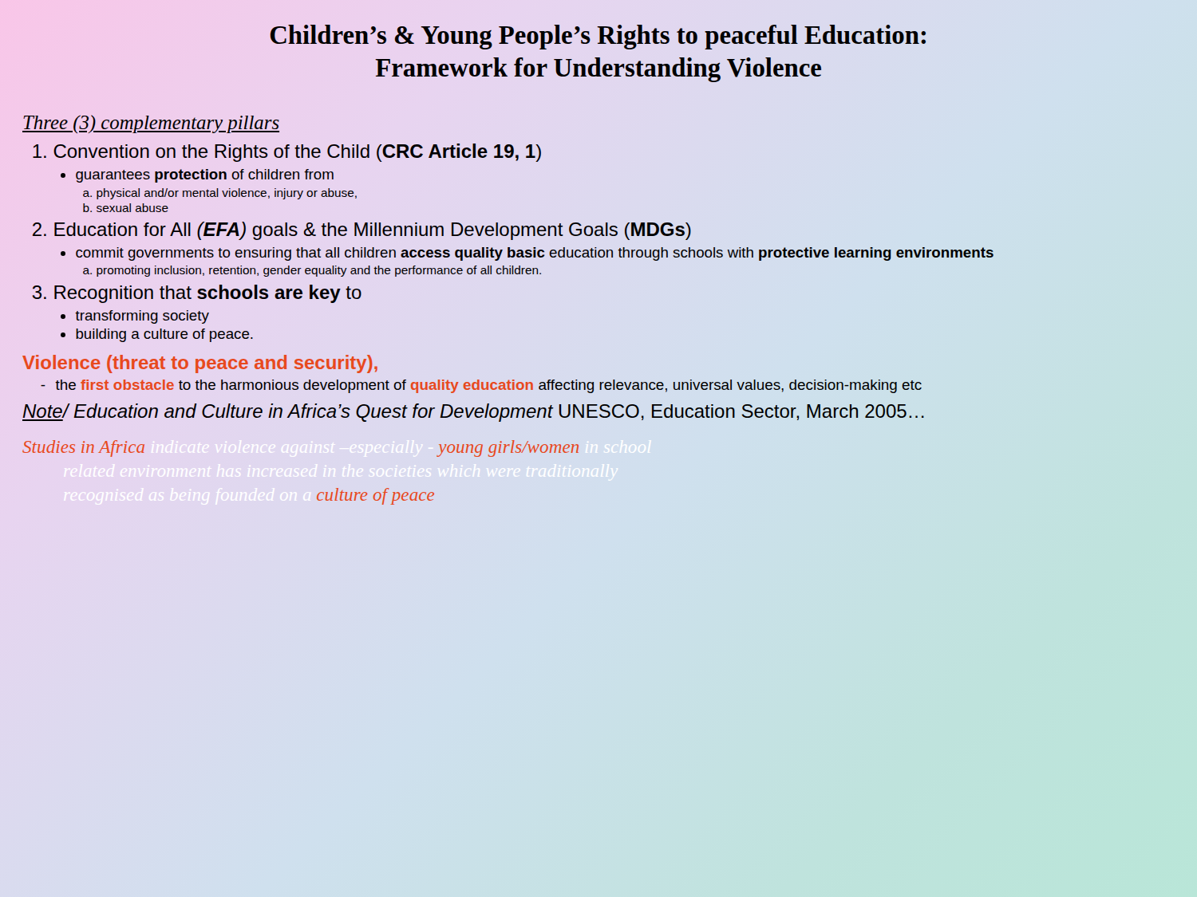Children’s & Young People’s Rights to peaceful Education:
Framework for Understanding Violence
Three (3) complementary pillars
Convention on the Rights of the Child (CRC Article 19, 1)
guarantees protection of children from
physical and/or mental violence, injury or abuse,
sexual abuse
Education for All (EFA) goals & the Millennium Development Goals (MDGs)
commit governments to ensuring that all children access quality basic education through schools with protective learning environments
promoting inclusion, retention, gender equality and the performance of all children.
Recognition that schools are key to
transforming society
building a culture of peace.
Violence (threat to peace and security),
the first obstacle to the harmonious development of quality education affecting relevance, universal values, decision-making etc
Note/ Education and Culture in Africa’s Quest for Development UNESCO, Education Sector, March 2005…
Studies in Africa indicate violence against –especially - young girls/women in school related environment has increased in the societies which were traditionally recognised as being founded on a culture of peace